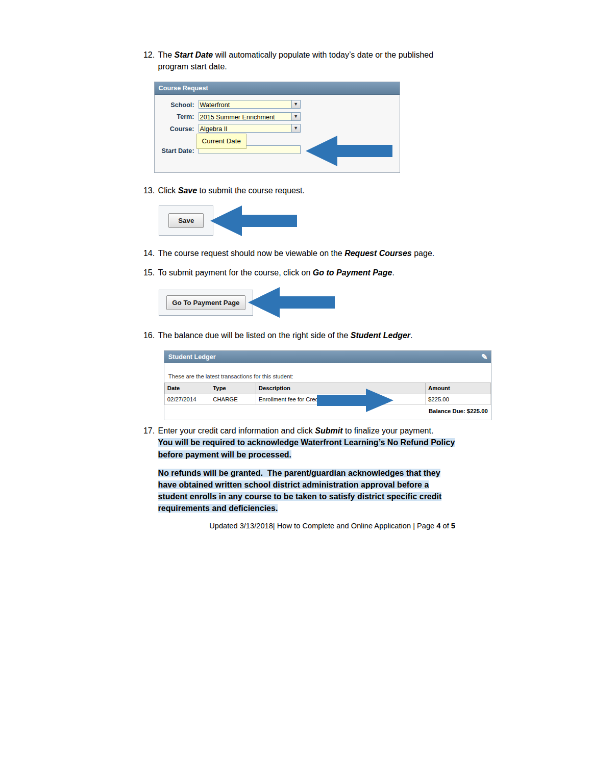12. The Start Date will automatically populate with today’s date or the published program start date.
Course Request
| School: | Waterfront ▼ | |
| Term: | 2015 Summer Enrichment ▼ | |
| Course: | Algebra II ▼ | |
| Start Date: | Current Date | |
13. Click Save to submit the course request.
Save
14. The course request should now be viewable on the Request Courses page.
15. To submit payment for the course, click on Go to Payment Page.
Go To Payment Page
16. The balance due will be listed on the right side of the Student Ledger.
Student Ledger✎
These are the latest transactions for this student:
| Date | Type | Description | Amount |
| --- | --- | --- | --- |
| 02/27/2014 | CHARGE | Enrollment fee for Credit Recovery Algebra II | $225.00 |
Balance Due: $225.00
17. Enter your credit card information and click Submit to finalize your payment.
You will be required to acknowledge Waterfront Learning’s No Refund Policy before payment will be processed.
No refunds will be granted. The parent/guardian acknowledges that they have obtained written school district administration approval before a student enrolls in any course to be taken to satisfy district specific credit requirements and deficiencies.
Updated 3/13/2018| How to Complete and Online Application | Page 4 of 5